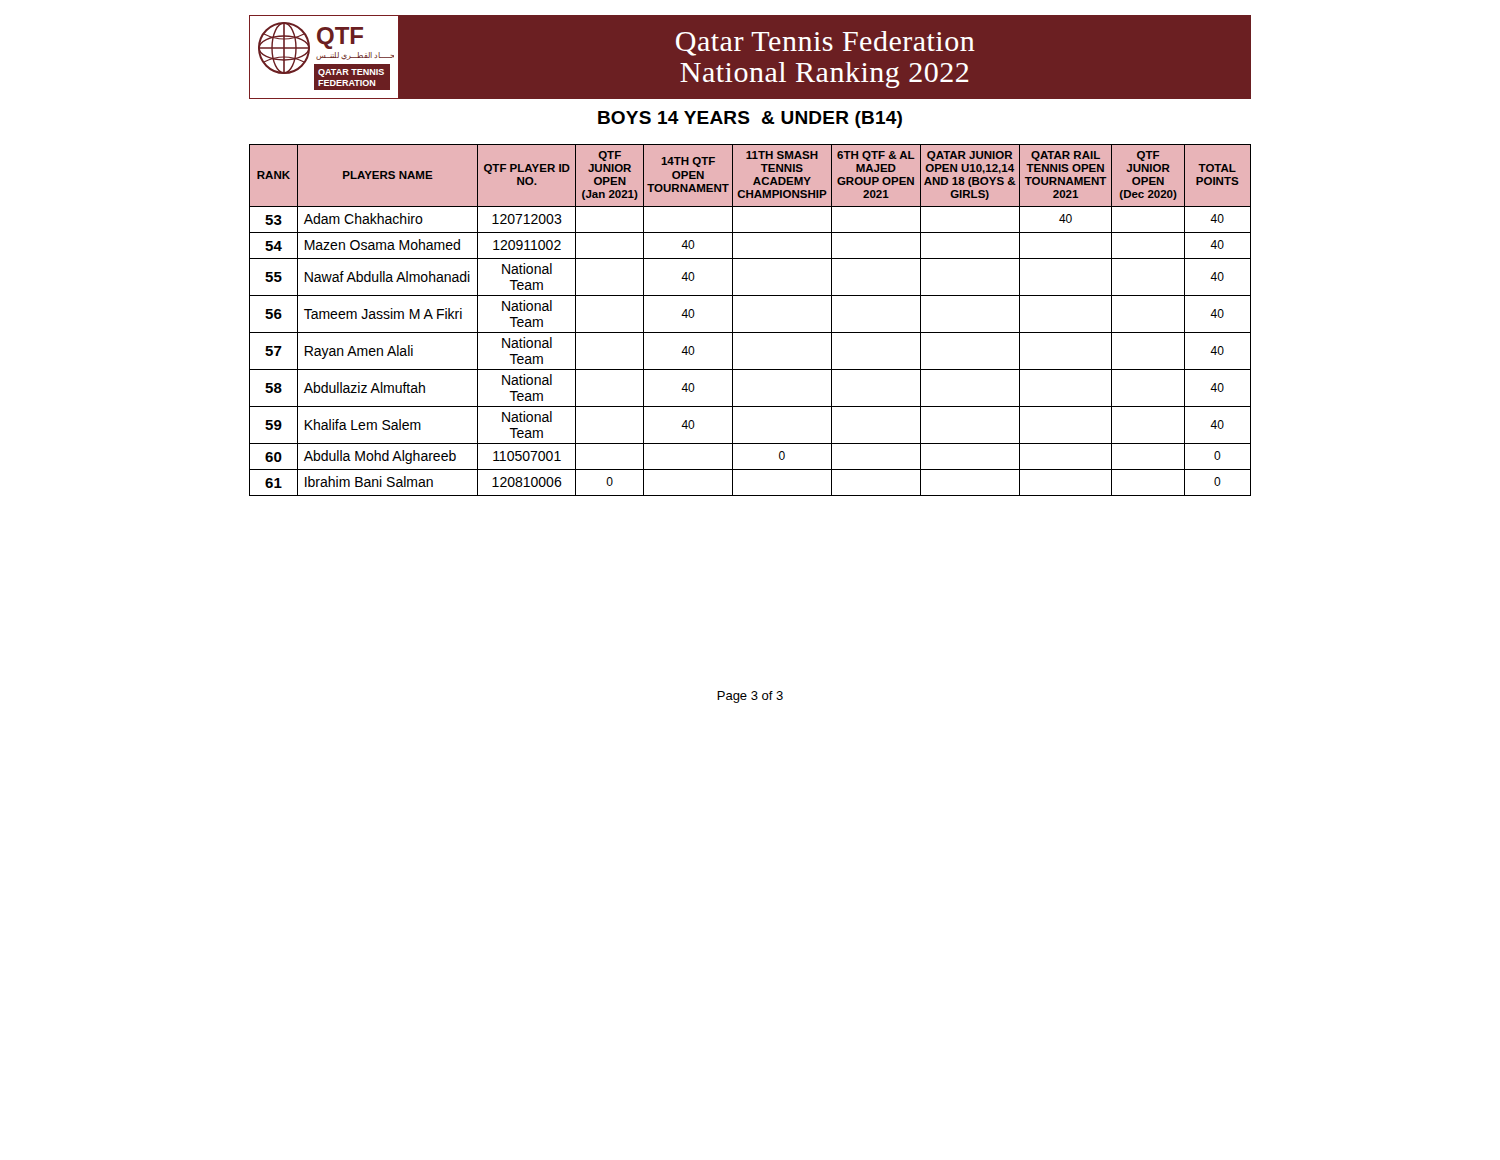QTF الاتحـــــاد القطـــري للتنــس QATAR TENNIS FEDERATION
Qatar Tennis Federation
National Ranking 2022
BOYS 14 YEARS & UNDER (B14)
| RANK | PLAYERS NAME | QTF PLAYER ID NO. | QTF JUNIOR OPEN (Jan 2021) | 14TH QTF OPEN TOURNAMENT | 11TH SMASH TENNIS ACADEMY CHAMPIONSHIP | 6TH QTF & AL MAJED GROUP OPEN 2021 | QATAR JUNIOR OPEN U10,12,14 AND 18 (BOYS & GIRLS) | QATAR RAIL TENNIS OPEN TOURNAMENT 2021 | QTF JUNIOR OPEN (Dec 2020) | TOTAL POINTS |
| --- | --- | --- | --- | --- | --- | --- | --- | --- | --- | --- |
| 53 | Adam Chakhachiro | 120712003 | | | | | | 40 | | 40 |
| 54 | Mazen Osama Mohamed | 120911002 | | 40 | | | | | | 40 |
| 55 | Nawaf Abdulla Almohanadi | National Team | | 40 | | | | | | 40 |
| 56 | Tameem Jassim M A Fikri | National Team | | 40 | | | | | | 40 |
| 57 | Rayan Amen Alali | National Team | | 40 | | | | | | 40 |
| 58 | Abdullaziz Almuftah | National Team | | 40 | | | | | | 40 |
| 59 | Khalifa Lem Salem | National Team | | 40 | | | | | | 40 |
| 60 | Abdulla Mohd Alghareeb | 110507001 | | | 0 | | | | | 0 |
| 61 | Ibrahim Bani Salman | 120810006 | 0 | | | | | | | 0 |
Page 3 of 3